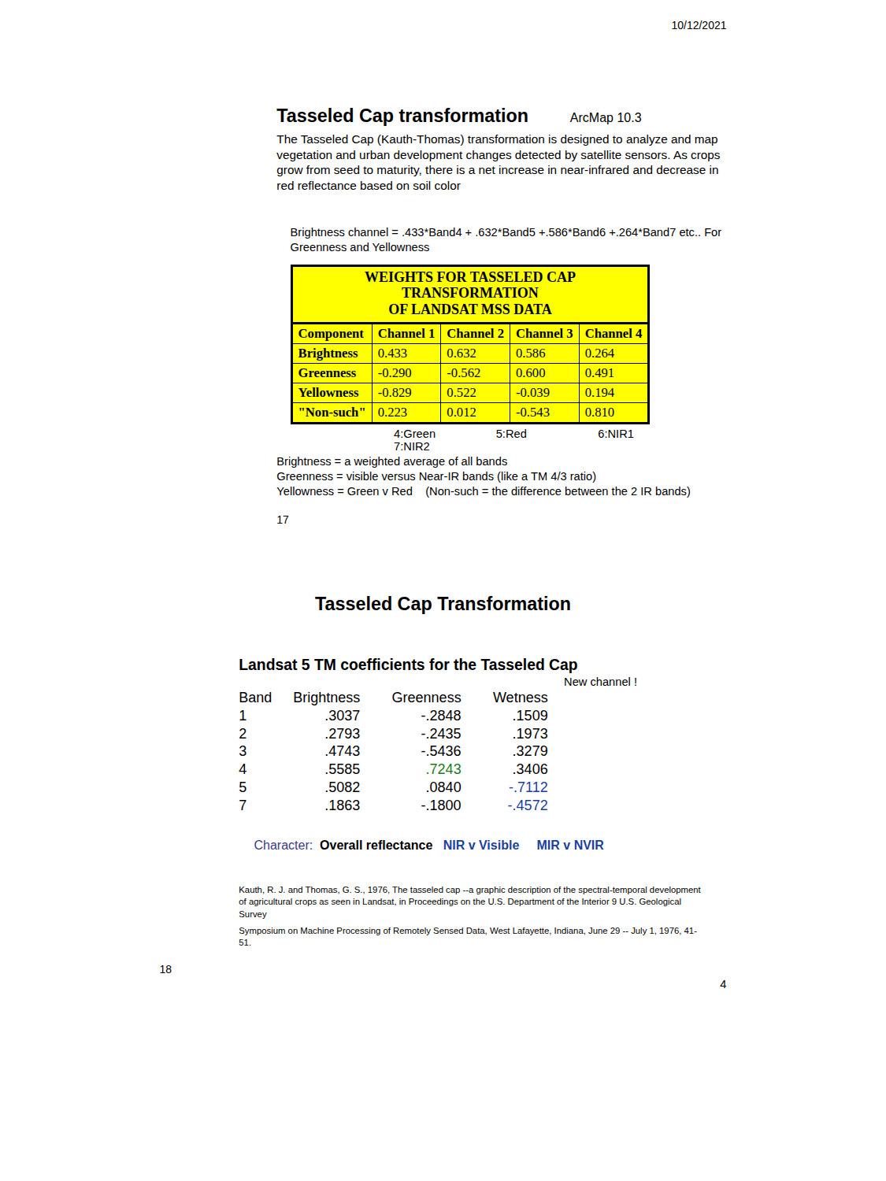10/12/2021
Tasseled Cap transformation
ArcMap 10.3
The Tasseled Cap (Kauth-Thomas) transformation is designed to analyze and map vegetation and urban development changes detected by satellite sensors. As crops grow from seed to maturity, there is a net increase in near-infrared and decrease in red reflectance based on soil color
Brightness channel = .433*Band4 + .632*Band5 +.586*Band6 +.264*Band7 etc.. For Greenness and Yellowness
WEIGHTS FOR TASSELED CAP TRANSFORMATION OF LANDSAT MSS DATA
| Component | Channel 1 | Channel 2 | Channel 3 | Channel 4 |
| --- | --- | --- | --- | --- |
| Brightness | 0.433 | 0.632 | 0.586 | 0.264 |
| Greenness | -0.290 | -0.562 | 0.600 | 0.491 |
| Yellowness | -0.829 | 0.522 | -0.039 | 0.194 |
| "Non-such" | 0.223 | 0.012 | -0.543 | 0.810 |
4:Green 5:Red 6:NIR17:NIR2
Brightness = a weighted average of all bands
Greenness = visible versus Near-IR bands (like a TM 4/3 ratio)
Yellowness = Green v Red (Non-such = the difference between the 2 IR bands)
17
Tasseled Cap Transformation
Landsat 5 TM coefficients for the Tasseled Cap
New channel !
| Band | Brightness | Greenness | Wetness |
| --- | --- | --- | --- |
| 1 | .3037 | -.2848 | .1509 |
| 2 | .2793 | -.2435 | .1973 |
| 3 | .4743 | -.5436 | .3279 |
| 4 | .5585 | .7243 | .3406 |
| 5 | .5082 | .0840 | -.7112 |
| 7 | .1863 | -.1800 | -.4572 |
Character: Overall reflectance NIR v Visible MIR v NVIR
Kauth, R. J. and Thomas, G. S., 1976, The tasseled cap --a graphic description of the spectral-temporal development of agricultural crops as seen in Landsat, in Proceedings on the U.S. Department of the Interior 9 U.S. Geological Survey
Symposium on Machine Processing of Remotely Sensed Data, West Lafayette, Indiana, June 29 -- July 1, 1976, 41-51.
18
4